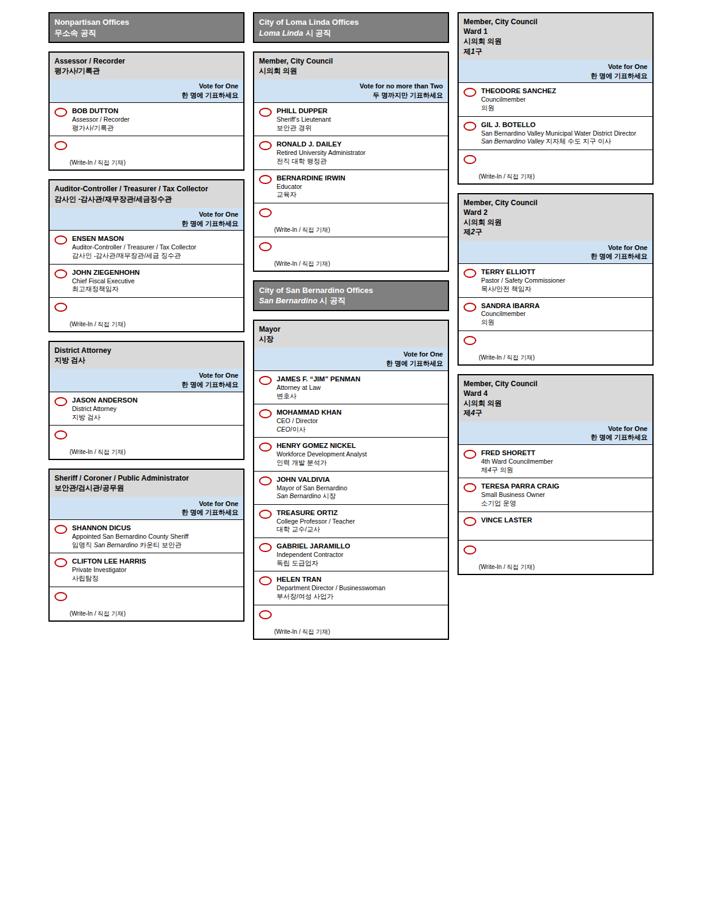Nonpartisan Offices
무소속 공직
Assessor / Recorder
평가사/기록관
Vote for One
한 명에 기표하세요
Bob Dutton
Assessor / Recorder
평가사/기록관
(Write-In / 직접 기재)
Auditor-Controller / Treasurer / Tax Collector
감사인 -감사관/재무장관/세금징수관
Vote for One
한 명에 기표하세요
Ensen Mason
Auditor-Controller / Treasurer / Tax Collector
감사인 -감사관/재무장관/세금 징수관
John Ziegenhohn
Chief Fiscal Executive
최고재정책임자
(Write-In / 직접 기재)
District Attorney
지방 검사
Vote for One
한 명에 기표하세요
Jason Anderson
District Attorney
지방 검사
(Write-In / 직접 기재)
Sheriff / Coroner / Public Administrator
보안관/검시관/공무원
Vote for One
한 명에 기표하세요
Shannon Dicus
Appointed San Bernardino County Sheriff
임명직 San Bernardino 카운티 보안관
Clifton Lee Harris
Private Investigator
사립탐정
(Write-In / 직접 기재)
City of Loma Linda Offices
Loma Linda 시 공직
Member, City Council
시의회 의원
Vote for no more than Two
두 명까지만 기표하세요
Phill Dupper
Sheriff’s Lieutenant
보안관 경위
Ronald J. Dailey
Retired University Administrator
전직 대학 행정관
Bernardine Irwin
Educator
교육자
(Write-In / 직접 기재)
(Write-In / 직접 기재)
City of San Bernardino Offices
San Bernardino 시 공직
Mayor
시장
Vote for One
한 명에 기표하세요
James F. “Jim” Penman
Attorney at Law
변호사
Mohammad Khan
CEO / Director
CEO/이사
Henry Gomez Nickel
Workforce Development Analyst
인력 개발 분석가
John Valdivia
Mayor of San Bernardino
San Bernardino 시장
Treasure Ortiz
College Professor / Teacher
대학 교수/교사
Gabriel Jaramillo
Independent Contractor
독립 도급업자
Helen Tran
Department Director / Businesswoman
부서장/여성 사업가
(Write-In / 직접 기재)
Member, City Council
Ward 1
시의회 의원
제1구
Vote for One
한 명에 기표하세요
Theodore Sanchez
Councilmember
의원
Gil J. Botello
San Bernardino Valley Municipal Water District Director
San Bernardino Valley 지자체 수도 지구 이사
(Write-In / 직접 기재)
Member, City Council
Ward 2
시의회 의원
제2구
Vote for One
한 명에 기표하세요
Terry Elliott
Pastor / Safety Commissioner
목사/안전 책임자
Sandra Ibarra
Councilmember
의원
(Write-In / 직접 기재)
Member, City Council
Ward 4
시의회 의원
제4구
Vote for One
한 명에 기표하세요
Fred Shorett
4th Ward Councilmember
제4구 의원
Teresa Parra Craig
Small Business Owner
소기업 운영
Vince Laster
(Write-In / 직접 기재)